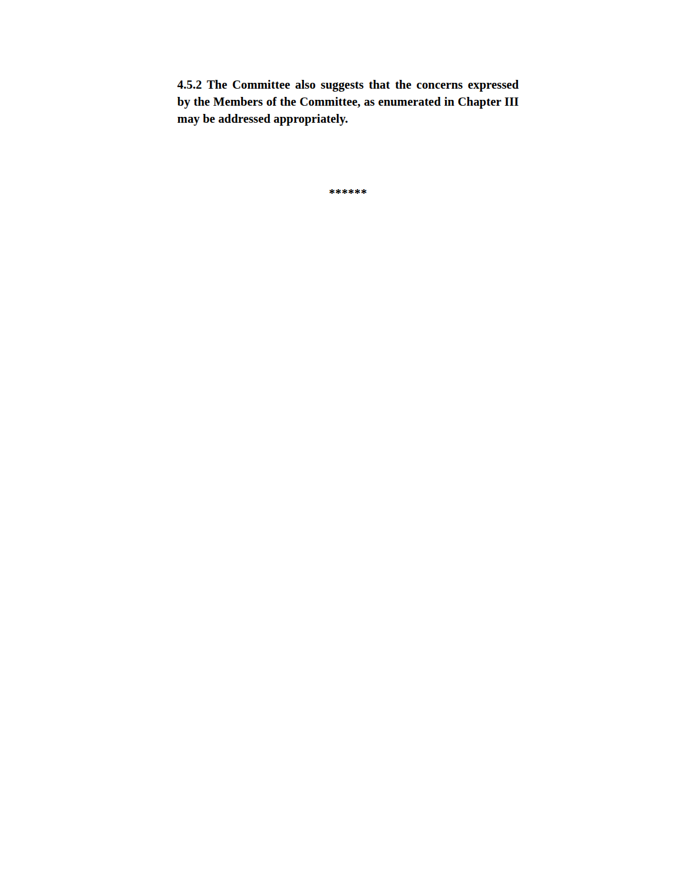4.5.2 The Committee also suggests that the concerns expressed by the Members of the Committee, as enumerated in Chapter III may be addressed appropriately.
******